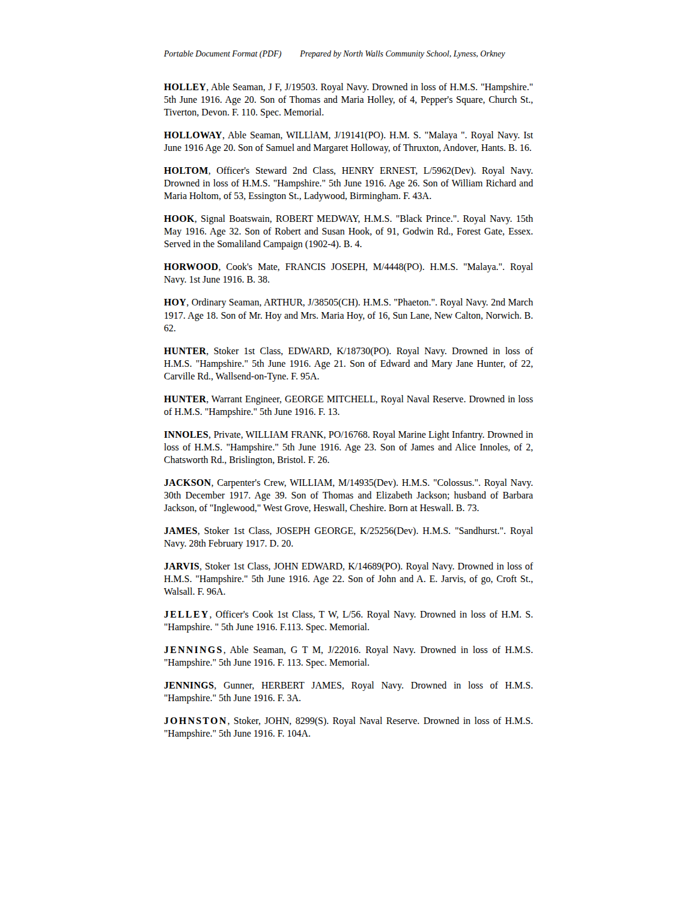Portable Document Format (PDF) Prepared by North Walls Community School, Lyness, Orkney
HOLLEY, Able Seaman, J F, J/19503. Royal Navy. Drowned in loss of H.M.S. "Hampshire." 5th June 1916. Age 20. Son of Thomas and Maria Holley, of 4, Pepper's Square, Church St., Tiverton, Devon. F. 110. Spec. Memorial.
HOLLOWAY, Able Seaman, WILLlAM, J/19141(PO). H.M. S. "Malaya ". Royal Navy. Ist June 1916 Age 20. Son of Samuel and Margaret Holloway, of Thruxton, Andover, Hants. B. 16.
HOLTOM, Officer's Steward 2nd Class, HENRY ERNEST, L/5962(Dev). Royal Navy. Drowned in loss of H.M.S. "Hampshire." 5th June 1916. Age 26. Son of William Richard and Maria Holtom, of 53, Essington St., Ladywood, Birmingham. F. 43A.
HOOK, Signal Boatswain, ROBERT MEDWAY, H.M.S. "Black Prince.". Royal Navy. 15th May 1916. Age 32. Son of Robert and Susan Hook, of 91, Godwin Rd., Forest Gate, Essex. Served in the Somaliland Campaign (1902-4). B. 4.
HORWOOD, Cook's Mate, FRANCIS JOSEPH, M/4448(PO). H.M.S. "Malaya.". Royal Navy. 1st June 1916. B. 38.
HOY, Ordinary Seaman, ARTHUR, J/38505(CH). H.M.S. "Phaeton.". Royal Navy. 2nd March 1917. Age 18. Son of Mr. Hoy and Mrs. Maria Hoy, of 16, Sun Lane, New Calton, Norwich. B. 62.
HUNTER, Stoker 1st Class, EDWARD, K/18730(PO). Royal Navy. Drowned in loss of H.M.S. "Hampshire." 5th June 1916. Age 21. Son of Edward and Mary Jane Hunter, of 22, Carville Rd., Wallsend-on-Tyne. F. 95A.
HUNTER, Warrant Engineer, GEORGE MITCHELL, Royal Naval Reserve. Drowned in loss of H.M.S. "Hampshire." 5th June 1916. F. 13.
INNOLES, Private, WILLIAM FRANK, PO/16768. Royal Marine Light Infantry. Drowned in loss of H.M.S. "Hampshire." 5th June 1916. Age 23. Son of James and Alice Innoles, of 2, Chatsworth Rd., Brislington, Bristol. F. 26.
JACKSON, Carpenter's Crew, WILLIAM, M/14935(Dev). H.M.S. "Colossus.". Royal Navy. 30th December 1917. Age 39. Son of Thomas and Elizabeth Jackson; husband of Barbara Jackson, of "Inglewood," West Grove, Heswall, Cheshire. Born at Heswall. B. 73.
JAMES, Stoker 1st Class, JOSEPH GEORGE, K/25256(Dev). H.M.S. "Sandhurst.". Royal Navy. 28th February 1917. D. 20.
JARVIS, Stoker 1st Class, JOHN EDWARD, K/14689(PO). Royal Navy. Drowned in loss of H.M.S. "Hampshire." 5th June 1916. Age 22. Son of John and A. E. Jarvis, of go, Croft St., Walsall. F. 96A.
JELLEY, Officer's Cook 1st Class, T W, L/56. Royal Navy. Drowned in loss of H.M. S. "Hampshire. " 5th June 1916. F.113. Spec. Memorial.
JENNINGS, Able Seaman, G T M, J/22016. Royal Navy. Drowned in loss of H.M.S. "Hampshire." 5th June 1916. F. 113. Spec. Memorial.
JENNINGS, Gunner, HERBERT JAMES, Royal Navy. Drowned in loss of H.M.S. "Hampshire." 5th June 1916. F. 3A.
JOHNSTON, Stoker, JOHN, 8299(S). Royal Naval Reserve. Drowned in loss of H.M.S. "Hampshire." 5th June 1916. F. 104A.